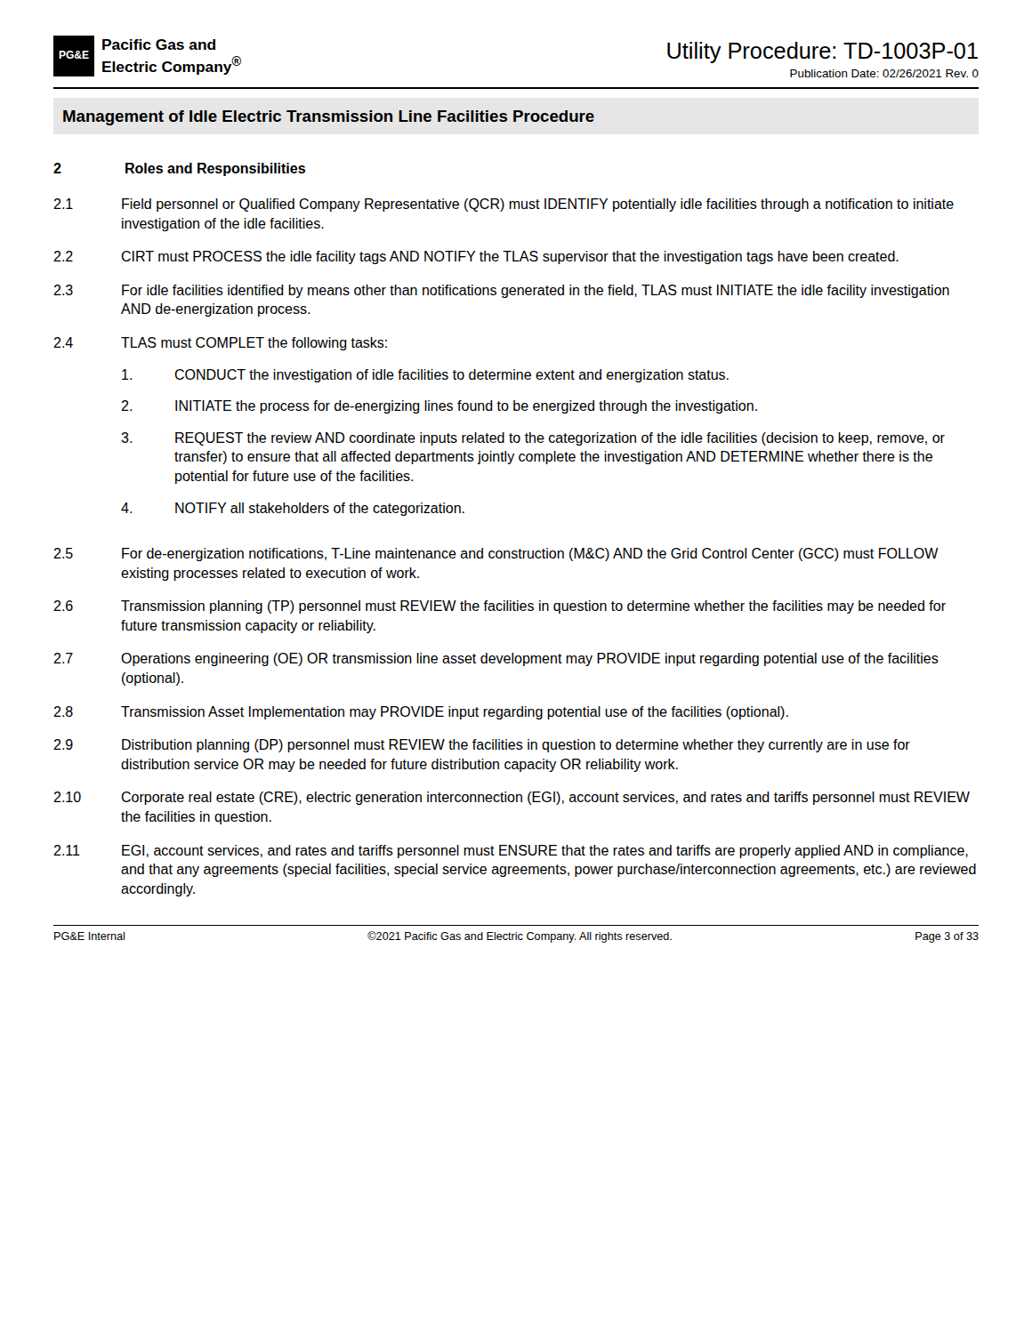PG&E
Pacific Gas and
Electric Company®
Utility Procedure: TD-1003P-01
Publication Date: 02/26/2021 Rev. 0
Management of Idle Electric Transmission Line Facilities Procedure
2 Roles and Responsibilities
2.1
Field personnel or Qualified Company Representative (QCR) must IDENTIFY potentially idle facilities through a notification to initiate investigation of the idle facilities.
2.2
CIRT must PROCESS the idle facility tags AND NOTIFY the TLAS supervisor that the investigation tags have been created.
2.3
For idle facilities identified by means other than notifications generated in the field, TLAS must INITIATE the idle facility investigation AND de-energization process.
2.4
TLAS must COMPLET the following tasks:
1. CONDUCT the investigation of idle facilities to determine extent and energization status.
2. INITIATE the process for de-energizing lines found to be energized through the investigation.
3. REQUEST the review AND coordinate inputs related to the categorization of the idle facilities (decision to keep, remove, or transfer) to ensure that all affected departments jointly complete the investigation AND DETERMINE whether there is the potential for future use of the facilities.
4. NOTIFY all stakeholders of the categorization.
2.5
For de-energization notifications, T-Line maintenance and construction (M&C) AND the Grid Control Center (GCC) must FOLLOW existing processes related to execution of work.
2.6
Transmission planning (TP) personnel must REVIEW the facilities in question to determine whether the facilities may be needed for future transmission capacity or reliability.
2.7
Operations engineering (OE) OR transmission line asset development may PROVIDE input regarding potential use of the facilities (optional).
2.8
Transmission Asset Implementation may PROVIDE input regarding potential use of the facilities (optional).
2.9
Distribution planning (DP) personnel must REVIEW the facilities in question to determine whether they currently are in use for distribution service OR may be needed for future distribution capacity OR reliability work.
2.10
Corporate real estate (CRE), electric generation interconnection (EGI), account services, and rates and tariffs personnel must REVIEW the facilities in question.
2.11
EGI, account services, and rates and tariffs personnel must ENSURE that the rates and tariffs are properly applied AND in compliance, and that any agreements (special facilities, special service agreements, power purchase/interconnection agreements, etc.) are reviewed accordingly.
PG&E Internal
©2021 Pacific Gas and Electric Company. All rights reserved.
Page 3 of 33